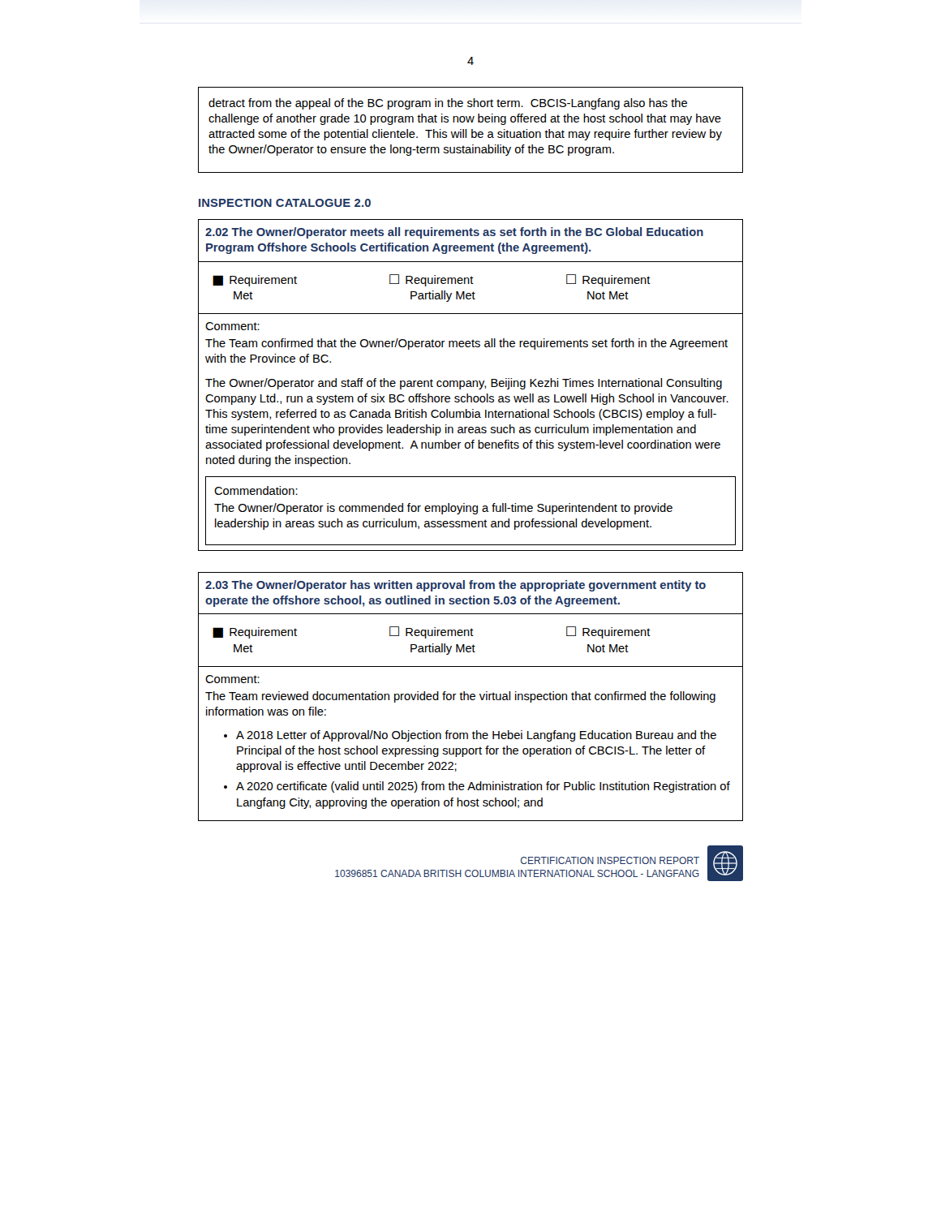4
detract from the appeal of the BC program in the short term. CBCIS-Langfang also has the challenge of another grade 10 program that is now being offered at the host school that may have attracted some of the potential clientele. This will be a situation that may require further review by the Owner/Operator to ensure the long-term sustainability of the BC program.
INSPECTION CATALOGUE 2.0
| 2.02 The Owner/Operator meets all requirements as set forth in the BC Global Education Program Offshore Schools Certification Agreement (the Agreement). |
| / ■ Requirement Met / ☐ Requirement Partially Met / ☐ Requirement Not Met / |
| Comment: The Team confirmed that the Owner/Operator meets all the requirements set forth in the Agreement with the Province of BC. The Owner/Operator and staff of the parent company, Beijing Kezhi Times International Consulting Company Ltd., run a system of six BC offshore schools as well as Lowell High School in Vancouver. This system, referred to as Canada British Columbia International Schools (CBCIS) employ a full-time superintendent who provides leadership in areas such as curriculum implementation and associated professional development. A number of benefits of this system-level coordination were noted during the inspection. Commendation: The Owner/Operator is commended for employing a full-time Superintendent to provide leadership in areas such as curriculum, assessment and professional development. |
| 2.03 The Owner/Operator has written approval from the appropriate government entity to operate the offshore school, as outlined in section 5.03 of the Agreement. |
| / ■ Requirement Met / ☐ Requirement Partially Met / ☐ Requirement Not Met / |
| Comment: The Team reviewed documentation provided for the virtual inspection that confirmed the following information was on file: A 2018 Letter of Approval/No Objection from the Hebei Langfang Education Bureau and the Principal of the host school expressing support for the operation of CBCIS-L. The letter of approval is effective until December 2022; A 2020 certificate (valid until 2025) from the Administration for Public Institution Registration of Langfang City, approving the operation of host school; and |
CERTIFICATION INSPECTION REPORT
10396851 CANADA BRITISH COLUMBIA INTERNATIONAL SCHOOL - LANGFANG